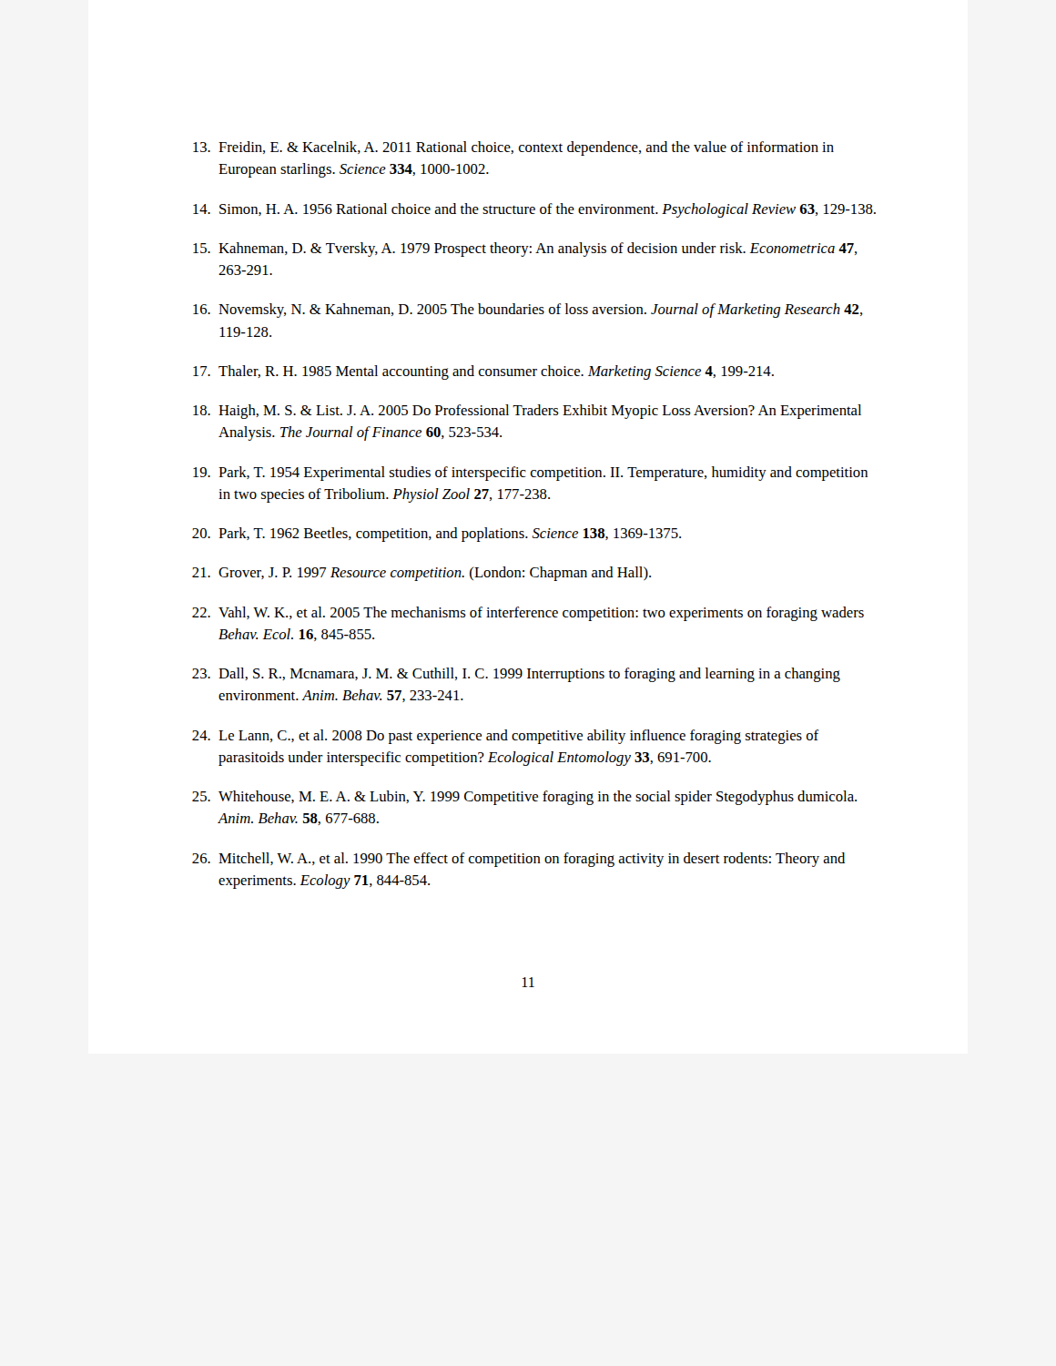13. Freidin, E. & Kacelnik, A. 2011 Rational choice, context dependence, and the value of information in European starlings. Science 334, 1000-1002.
14. Simon, H. A. 1956 Rational choice and the structure of the environment. Psychological Review 63, 129-138.
15. Kahneman, D. & Tversky, A. 1979 Prospect theory: An analysis of decision under risk. Econometrica 47, 263-291.
16. Novemsky, N. & Kahneman, D. 2005 The boundaries of loss aversion. Journal of Marketing Research 42, 119-128.
17. Thaler, R. H. 1985 Mental accounting and consumer choice. Marketing Science 4, 199-214.
18. Haigh, M. S. & List. J. A. 2005 Do Professional Traders Exhibit Myopic Loss Aversion? An Experimental Analysis. The Journal of Finance 60, 523-534.
19. Park, T. 1954 Experimental studies of interspecific competition. II. Temperature, humidity and competition in two species of Tribolium. Physiol Zool 27, 177-238.
20. Park, T. 1962 Beetles, competition, and poplations. Science 138, 1369-1375.
21. Grover, J. P. 1997 Resource competition. (London: Chapman and Hall).
22. Vahl, W. K., et al. 2005 The mechanisms of interference competition: two experiments on foraging waders Behav. Ecol. 16, 845-855.
23. Dall, S. R., Mcnamara, J. M. & Cuthill, I. C. 1999 Interruptions to foraging and learning in a changing environment. Anim. Behav. 57, 233-241.
24. Le Lann, C., et al. 2008 Do past experience and competitive ability influence foraging strategies of parasitoids under interspecific competition? Ecological Entomology 33, 691-700.
25. Whitehouse, M. E. A. & Lubin, Y. 1999 Competitive foraging in the social spider Stegodyphus dumicola. Anim. Behav. 58, 677-688.
26. Mitchell, W. A., et al. 1990 The effect of competition on foraging activity in desert rodents: Theory and experiments. Ecology 71, 844-854.
11